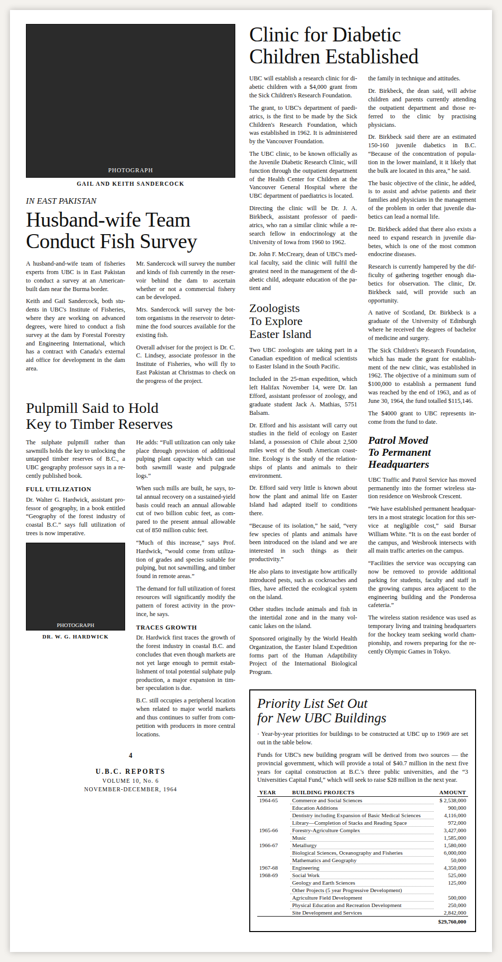PHOTOGRAPH
GAIL AND KEITH SANDERCOCK
IN EAST PAKISTAN
Husband-wife Team
Conduct Fish Survey
A husband-and-wife team of fisheries experts from UBC is in East Pakistan to conduct a survey at an American-built dam near the Burma border.
Keith and Gail Sandercock, both students in UBC's Institute of Fisheries, where they are working on advanced degrees, were hired to conduct a fish survey at the dam by Forestal Forestry and Engineering International, which has a contract with Canada's external aid office for development in the dam area.
Mr. Sandercock will survey the number and kinds of fish currently in the reservoir behind the dam to ascertain whether or not a commercial fishery can be developed.
Mrs. Sandercock will survey the bottom organisms in the reservoir to determine the food sources available for the existing fish.
Overall adviser for the project is Dr. C. C. Lindsey, associate professor in the Institute of Fisheries, who will fly to East Pakistan at Christmas to check on the progress of the project.
Pulpmill Said to Hold
Key to Timber Reserves
The sulphate pulpmill rather than sawmills holds the key to unlocking the untapped timber reserves of B.C., a UBC geography professor says in a recently published book.
Full Utilization
Dr. Walter G. Hardwick, assistant professor of geography, in a book entitled “Geography of the forest industry of coastal B.C.” says full utilization of trees is now imperative.
PHOTOGRAPH
DR. W. G. HARDWICK
He adds: “Full utilization can only take place through provision of additional pulping plant capacity which can use both sawmill waste and pulpgrade logs.”
When such mills are built, he says, total annual recovery on a sustained-yield basis could reach an annual allowable cut of two billion cubic feet, as compared to the present annual allowable cut of 850 million cubic feet.
“Much of this increase,” says Prof. Hardwick, “would come from utilization of grades and species suitable for pulping, but not sawmilling, and timber found in remote areas.”
The demand for full utilization of forest resources will significantly modify the pattern of forest activity in the province, he says.
Traces Growth
Dr. Hardwick first traces the growth of the forest industry in coastal B.C. and concludes that even though markets are not yet large enough to permit establishment of total potential sulphate pulp production, a major expansion in timber speculation is due.
B.C. still occupies a peripheral location when related to major world markets and thus continues to suffer from competition with producers in more central locations.
4
U.B.C. REPORTS
VOLUME 10, No. 6
NOVEMBER-DECEMBER, 1964
Clinic for Diabetic
Children Established
UBC will establish a research clinic for diabetic children with a $4,000 grant from the Sick Children's Research Foundation.
The grant, to UBC's department of paediatrics, is the first to be made by the Sick Children's Research Foundation, which was established in 1962. It is administered by the Vancouver Foundation.
The UBC clinic, to be known officially as the Juvenile Diabetic Research Clinic, will function through the outpatient department of the Health Center for Children at the Vancouver General Hospital where the UBC department of paediatrics is located.
Directing the clinic will be Dr. J. A. Birkbeck, assistant professor of paediatrics, who ran a similar clinic while a research fellow in endocrinology at the University of Iowa from 1960 to 1962.
Dr. John F. McCreary, dean of UBC's medical faculty, said the clinic will fulfil the greatest need in the management of the diabetic child, adequate education of the patient and
Zoologists
To Explore
Easter Island
Two UBC zoologists are taking part in a Canadian expedition of medical scientists to Easter Island in the South Pacific.
Included in the 25-man expedition, which left Halifax November 14, were Dr. Ian Efford, assistant professor of zoology, and graduate student Jack A. Mathias, 5751 Balsam.
Dr. Efford and his assistant will carry out studies in the field of ecology on Easter Island, a possession of Chile about 2,500 miles west of the South American coastline. Ecology is the study of the relationships of plants and animals to their environment.
Dr. Efford said very little is known about how the plant and animal life on Easter Island had adapted itself to conditions there.
“Because of its isolation,” he said, “very few species of plants and animals have been introduced on the island and we are interested in such things as their productivity.”
He also plans to investigate how artifically introduced pests, such as cockroaches and flies, have affected the ecological system on the island.
Other studies include animals and fish in the intertidal zone and in the many volcanic lakes on the island.
Sponsored originally by the World Health Organization, the Easter Island Expedition forms part of the Human Adaptibility Project of the International Biological Program.
the family in technique and attitudes.
Dr. Birkbeck, the dean said, will advise children and parents currently attending the outpatient department and those referred to the clinic by practising physicians.
Dr. Birkbeck said there are an estimated 150-160 juvenile diabetics in B.C. “Because of the concentration of population in the lower mainland, it it likely that the bulk are located in this area,” he said.
The basic objective of the clinic, he added, is to assist and advise patients and their families and physicians in the management of the problem in order that juvenile diabetics can lead a normal life.
Dr. Birkbeck added that there also exists a need to expand research in juvenile diabetes, which is one of the most common endocrine diseases.
Research is currently hampered by the difficulty of gathering together enough diabetics for observation. The clinic, Dr. Birkbeck said, will provide such an opportunity.
A native of Scotland, Dr. Birkbeck is a graduate of the University of Edinburgh where he received the degrees of bachelor of medicine and surgery.
The Sick Children's Research Foundation, which has made the grant for establishment of the new clinic, was established in 1962. The objective of a minimum sum of $100,000 to establish a permanent fund was reached by the end of 1963, and as of June 30, 1964, the fund totalled $115,146.
The $4000 grant to UBC represents income from the fund to date.
Patrol Moved
To Permanent
Headquarters
UBC Traffic and Patrol Service has moved permanently into the former wireless station residence on Wesbrook Crescent.
“We have established permanent headquarters in a most strategic location for this service at negligible cost,” said Bursar William White. “It is on the east border of the campus, and Wesbrook intersects with all main traffic arteries on the campus.
“Facilities the service was occupying can now be removed to provide additional parking for students, faculty and staff in the growing campus area adjacent to the engineering building and the Ponderosa cafeteria.”
The wireless station residence was used as temporary living and training headquarters for the hockey team seeking world championship, and rowers preparing for the recently Olympic Games in Tokyo.
Priority List Set Out
for New UBC Buildings
· Year-by-year priorities for buildings to be constructed at UBC up to 1969 are set out in the table below.
Funds for UBC's new building program will be derived from two sources — the provincial government, which will provide a total of $40.7 million in the next five years for capital construction at B.C.'s three public universities, and the “3 Universities Capital Fund,” which will seek to raise $28 million in the next year.
| YEAR | BUILDING PROJECTS | AMOUNT |
| --- | --- | --- |
| 1964-65 | Commerce and Social Sciences | $ 2,538,000 |
| | Education Additions | 900,000 |
| | Dentistry including Expansion of Basic Medical Sciences | 4,116,000 |
| | Library—Completion of Stacks and Reading Space | 972,000 |
| 1965-66 | Forestry-Agriculture Complex | 3,427,000 |
| | Music | 1,585,000 |
| 1966-67 | Metallurgy | 1,580,000 |
| | Biological Sciences, Oceanography and Fisheries | 6,000,000 |
| | Mathematics and Geography | 50,000 |
| 1967-68 | Engineering | 4,350,000 |
| 1968-69 | Social Work | 525,000 |
| | Geology and Earth Sciences | 125,000 |
| | Other Projects (5 year Progressive Development) | |
| | Agriculture Field Development | 500,000 |
| | Physical Education and Recreation Development | 250,000 |
| | Site Development and Services | 2,842,000 |
| | | $29,760,000 |